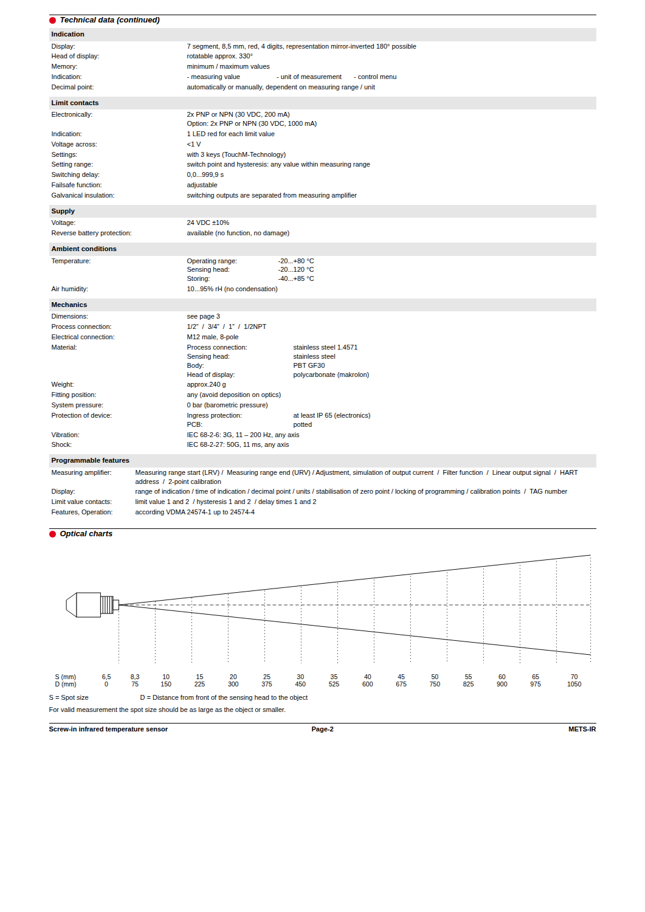Technical data (continued)
| Indication |
| Display: | 7 segment, 8,5 mm, red, 4 digits, representation mirror-inverted 180° possible |
| Head of display: | rotatable approx. 330° |
| Memory: | minimum / maximum values |
| Indication: | - measuring value - unit of measurement - control menu |
| Decimal point: | automatically or manually, dependent on measuring range / unit |
| Limit contacts |
| Electronically: | 2x PNP or NPN (30 VDC, 200 mA) Option: 2x PNP or NPN (30 VDC, 1000 mA) |
| Indication: | 1 LED red for each limit value |
| Voltage across: | <1 V |
| Settings: | with 3 keys (TouchM-Technology) |
| Setting range: | switch point and hysteresis: any value within measuring range |
| Switching delay: | 0,0...999,9 s |
| Failsafe function: | adjustable |
| Galvanical insulation: | switching outputs are separated from measuring amplifier |
| Supply |
| Voltage: | 24 VDC ±10% |
| Reverse battery protection: | available (no function, no damage) |
| Ambient conditions |
| Temperature: | Operating range: -20...+80 °C Sensing head: -20...120 °C Storing: -40...+85 °C |
| Air humidity: | 10...95% rH (no condensation) |
| Mechanics |
| Dimensions: | see page 3 |
| Process connection: | 1/2” / 3/4” / 1” / 1/2NPT |
| Electrical connection: | M12 male, 8-pole |
| Material: | Process connection: stainless steel 1.4571 Sensing head: stainless steel Body: PBT GF30 Head of display: polycarbonate (makrolon) |
| Weight: | approx.240 g |
| Fitting position: | any (avoid deposition on optics) |
| System pressure: | 0 bar (barometric pressure) |
| Protection of device: | Ingress protection: at least IP 65 (electronics) PCB: potted |
| Vibration: | IEC 68-2-6: 3G, 11 – 200 Hz, any axis |
| Shock: | IEC 68-2-27: 50G, 11 ms, any axis |
| Programmable features |
| Measuring amplifier: | Measuring range start (LRV) / Measuring range end (URV) / Adjustment, simulation of output current / Filter function / Linear output signal / HART address / 2-point calibration |
| Display: | range of indication / time of indication / decimal point / units / stabilisation of zero point / locking of programming / calibration points / TAG number |
| Limit value contacts: | limit value 1 and 2 / hysteresis 1 and 2 / delay times 1 and 2 |
| Features, Operation: | according VDMA 24574-1 up to 24574-4 |
Optical charts
| S (mm) | 6,5 | 8,3 | 10 | 15 | 20 | 25 | 30 | 35 | 40 | 45 | 50 | 55 | 60 | 65 | 70 |
| D (mm) | 0 | 75 | 150 | 225 | 300 | 375 | 450 | 525 | 600 | 675 | 750 | 825 | 900 | 975 | 1050 |
S = Spot size D = Distance from front of the sensing head to the object
For valid measurement the spot size should be as large as the object or smaller.
Screw-in infrared temperature sensor
Page-2
METS-IR